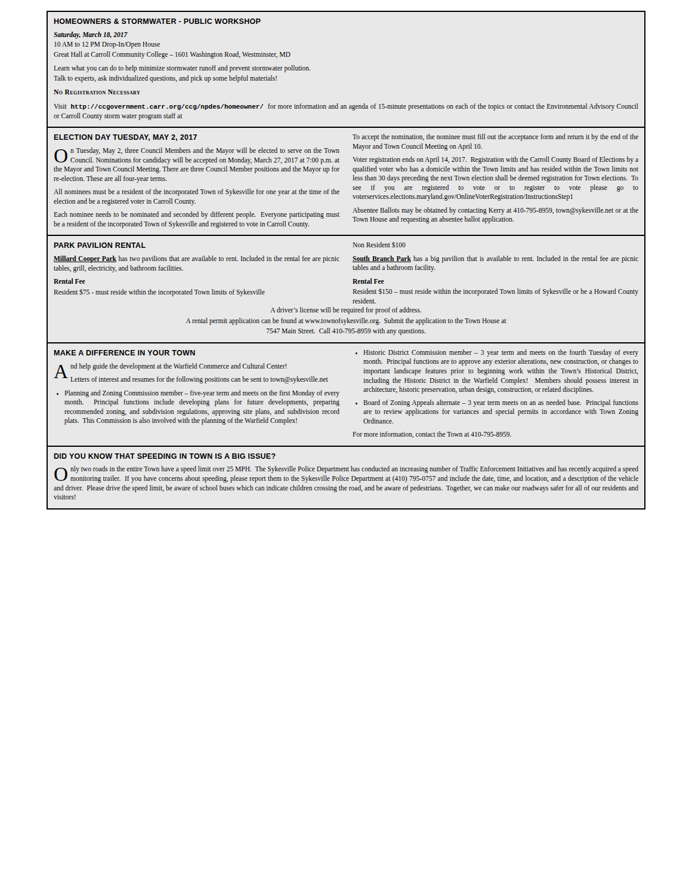Homeowners & Stormwater - Public Workshop
Saturday, March 18, 2017
10 AM to 12 PM Drop-In/Open House
Great Hall at Carroll Community College – 1601 Washington Road, Westminster, MD
Learn what you can do to help minimize stormwater runoff and prevent stormwater pollution.
Talk to experts, ask individualized questions, and pick up some helpful materials!
No Registration Necessary
Visit http://ccgovernment.carr.org/ccg/npdes/homeowner/ for more information and an agenda of 15-minute presentations on each of the topics or contact the Environmental Advisory Council or Carroll County storm water program staff at
Election Day Tuesday, May 2, 2017
On Tuesday, May 2, three Council Members and the Mayor will be elected to serve on the Town Council. Nominations for candidacy will be accepted on Monday, March 27, 2017 at 7:00 p.m. at the Mayor and Town Council Meeting. There are three Council Member positions and the Mayor up for re-election. These are all four-year terms.
All nominees must be a resident of the incorporated Town of Sykesville for one year at the time of the election and be a registered voter in Carroll County.
Each nominee needs to be nominated and seconded by different people. Everyone participating must be a resident of the incorporated Town of Sykesville and registered to vote in Carroll County.
To accept the nomination, the nominee must fill out the acceptance form and return it by the end of the Mayor and Town Council Meeting on April 10.
Voter registration ends on April 14, 2017. Registration with the Carroll County Board of Elections by a qualified voter who has a domicile within the Town limits and has resided within the Town limits not less than 30 days preceding the next Town election shall be deemed registration for Town elections. To see if you are registered to vote or to register to vote please go to voterservices.elections.maryland.gov/OnlineVoterRegistration/InstructionsStep1
Absentee Ballots may be obtained by contacting Kerry at 410-795-8959, town@sykesville.net or at the Town House and requesting an absentee ballot application.
Park Pavilion Rental
Millard Cooper Park has two pavilions that are available to rent. Included in the rental fee are picnic tables, grill, electricity, and bathroom facilities.
Rental Fee
Resident $75 - must reside within the incorporated Town limits of Sykesville
Non Resident $100
South Branch Park has a big pavilion that is available to rent. Included in the rental fee are picnic tables and a bathroom facility.
Rental Fee
Resident $150 – must reside within the incorporated Town limits of Sykesville or be a Howard County resident.
A driver’s license will be required for proof of address.
A rental permit application can be found at www.townofsykesville.org. Submit the application to the Town House at
7547 Main Street. Call 410-795-8959 with any questions.
Make a Difference in Your Town
And help guide the development at the Warfield Commerce and Cultural Center!
Letters of interest and resumes for the following positions can be sent to town@sykesville.net
Planning and Zoning Commission member – five-year term and meets on the first Monday of every month. Principal functions include developing plans for future developments, preparing recommended zoning, and subdivision regulations, approving site plans, and subdivision record plats. This Commission is also involved with the planning of the Warfield Complex!
Historic District Commission member – 3 year term and meets on the fourth Tuesday of every month. Principal functions are to approve any exterior alterations, new construction, or changes to important landscape features prior to beginning work within the Town’s Historical District, including the Historic District in the Warfield Complex! Members should possess interest in architecture, historic preservation, urban design, construction, or related disciplines.
Board of Zoning Appeals alternate – 3 year term meets on an as needed base. Principal functions are to review applications for variances and special permits in accordance with Town Zoning Ordinance.
For more information, contact the Town at 410-795-8959.
Did You Know That Speeding in Town is a Big Issue?
Only two roads in the entire Town have a speed limit over 25 MPH. The Sykesville Police Department has conducted an increasing number of Traffic Enforcement Initiatives and has recently acquired a speed monitoring trailer. If you have concerns about speeding, please report them to the Sykesville Police Department at (410) 795-0757 and include the date, time, and location, and a description of the vehicle and driver. Please drive the speed limit, be aware of school buses which can indicate children crossing the road, and be aware of pedestrians. Together, we can make our roadways safer for all of our residents and visitors!